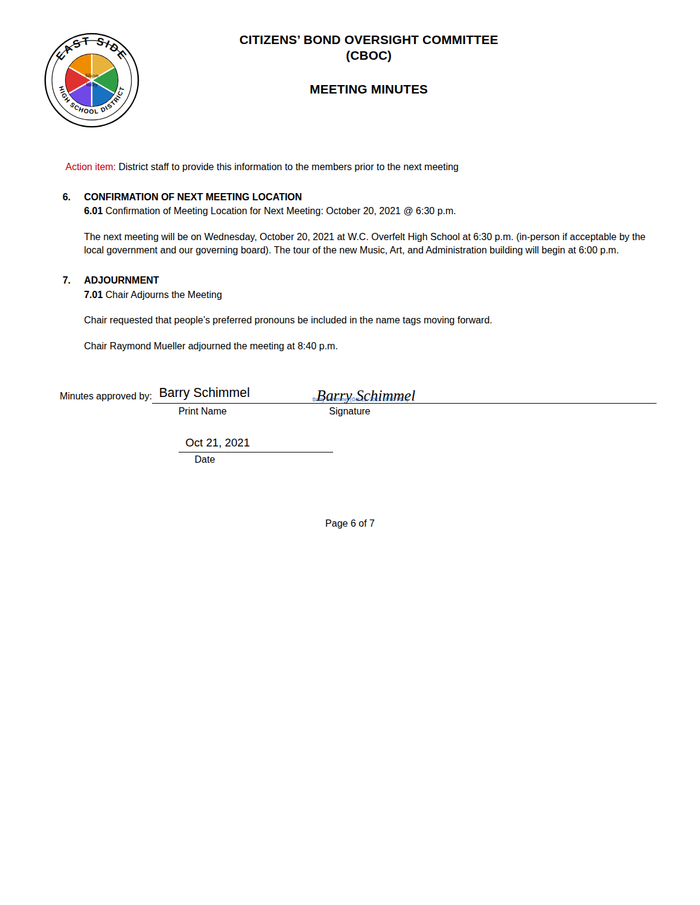EAST SIDE HIGH SCHOOL DISTRICT Silicon Valley
CITIZENS’ BOND OVERSIGHT COMMITTEE
(CBOC)
MEETING MINUTES
Action item: District staff to provide this information to the members prior to the next meeting
Confirmation of Next Meeting Location
6.01 Confirmation of Meeting Location for Next Meeting: October 20, 2021 @ 6:30 p.m.
The next meeting will be on Wednesday, October 20, 2021 at W.C. Overfelt High School at 6:30 p.m. (in-person if acceptable by the local government and our governing board). The tour of the new Music, Art, and Administration building will begin at 6:00 p.m.
Adjournment
7.01 Chair Adjourns the Meeting
Chair requested that people’s preferred pronouns be included in the name tags moving forward.
Chair Raymond Mueller adjourned the meeting at 8:40 p.m.
Minutes approved by:
Barry Schimmel
Barry Schimmel
Barry Schimmel (Oct 21, 2021 16:00 PDT)
Print Name
Signature
Oct 21, 2021
Date
Page 6 of 7